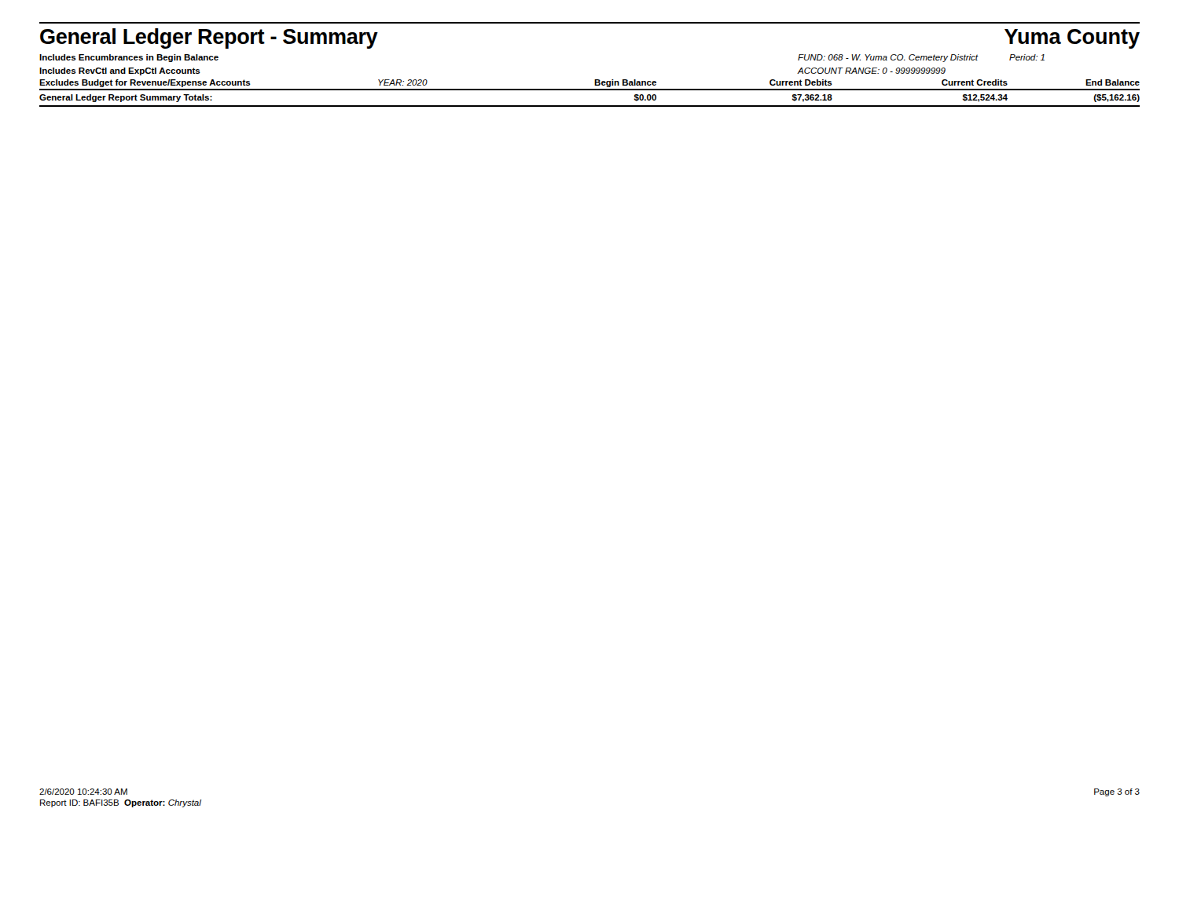General Ledger Report - Summary
Yuma County
Includes Encumbrances in Begin Balance
Includes RevCtl and ExpCtl Accounts
FUND: 068 - W. Yuma CO. Cemetery DistrictPeriod: 1
ACCOUNT RANGE: 0 - 9999999999
Excludes Budget for Revenue/Expense Accounts
YEAR: 2020
Begin Balance
Current Debits
Current Credits
End Balance
General Ledger Report Summary Totals:
$0.00
$7,362.18
$12,524.34
($5,162.16)
2/6/2020 10:24:30 AM Page 3 of 3
Report ID: BAFI35B Operator: Chrystal